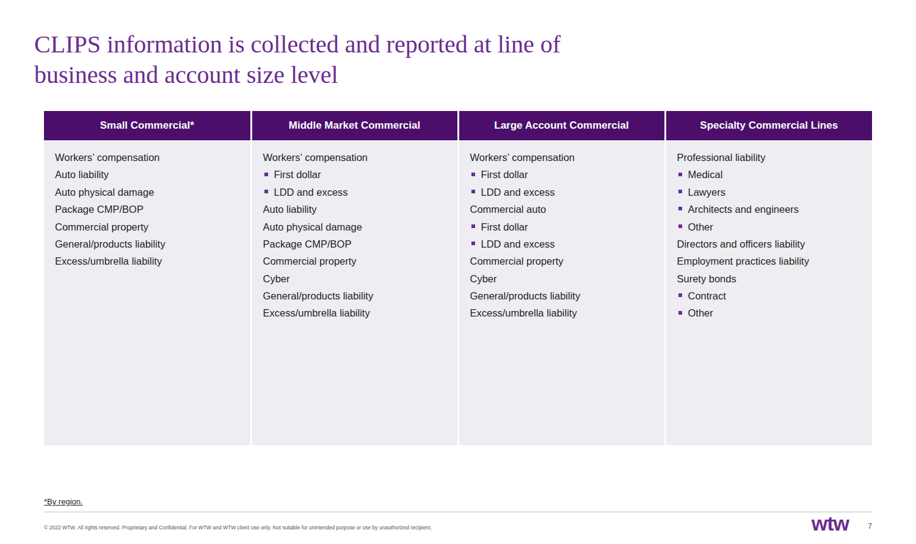CLIPS information is collected and reported at line of
business and account size level
| Small Commercial* | Middle Market Commercial | Large Account Commercial | Specialty Commercial Lines |
| --- | --- | --- | --- |
| Workers’ compensation Auto liability Auto physical damage Package CMP/BOP Commercial property General/products liability Excess/umbrella liability | Workers’ compensation First dollar LDD and excess Auto liability Auto physical damage Package CMP/BOP Commercial property Cyber General/products liability Excess/umbrella liability | Workers’ compensation First dollar LDD and excess Commercial auto First dollar LDD and excess Commercial property Cyber General/products liability Excess/umbrella liability | Professional liability Medical Lawyers Architects and engineers Other Directors and officers liability Employment practices liability Surety bonds Contract Other |
*By region.
© 2022 WTW. All rights reserved. Proprietary and Confidential. For WTW and WTW client use only. Not suitable for unintended purpose or use by unauthorized recipient.
wtw
7